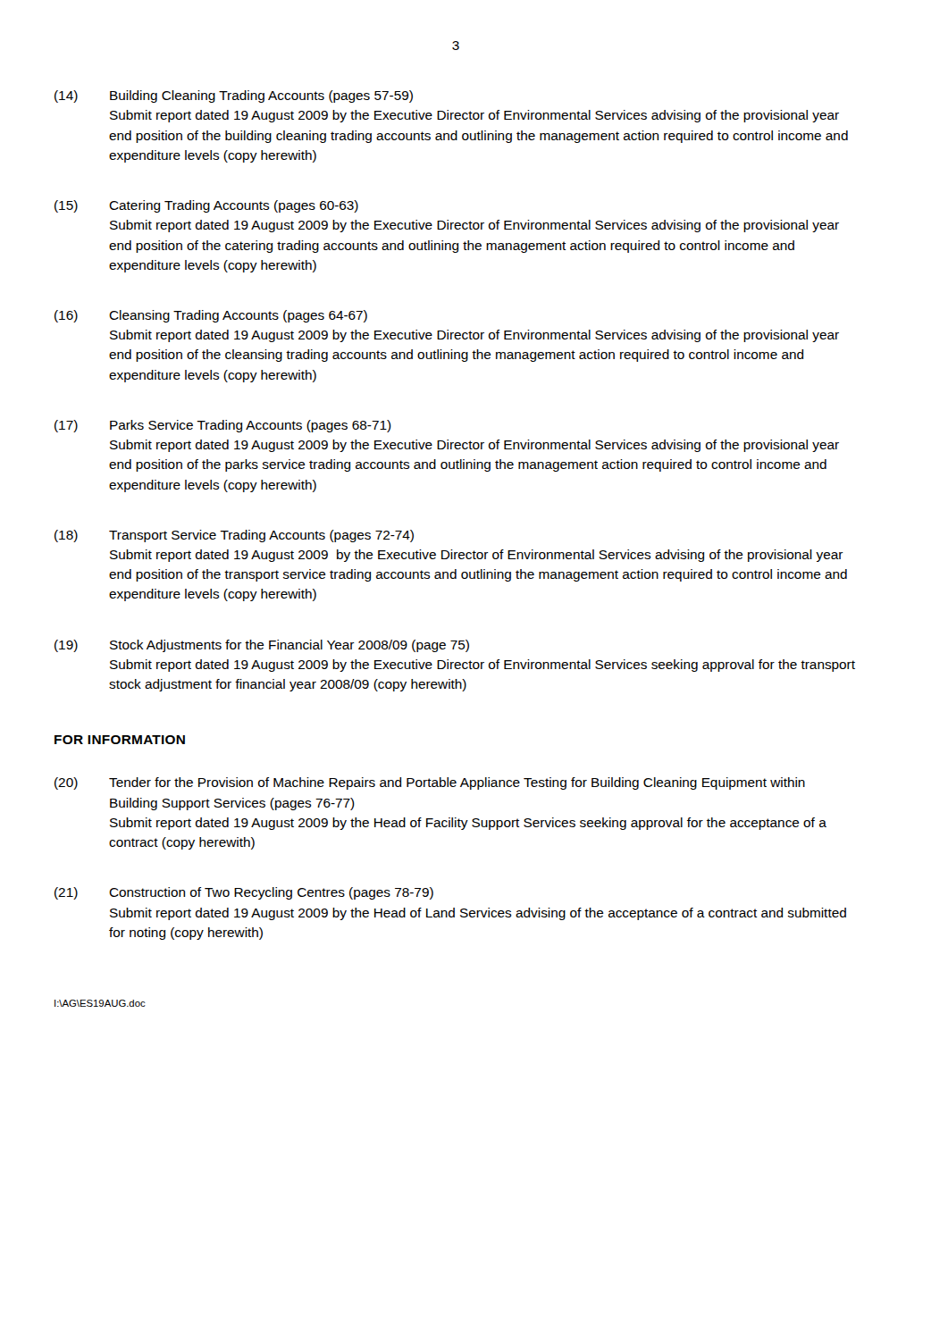3
(14)
Building Cleaning Trading Accounts (pages 57-59)
Submit report dated 19 August 2009 by the Executive Director of Environmental Services advising of the provisional year end position of the building cleaning trading accounts and outlining the management action required to control income and expenditure levels (copy herewith)
(15)
Catering Trading Accounts (pages 60-63)
Submit report dated 19 August 2009 by the Executive Director of Environmental Services advising of the provisional year end position of the catering trading accounts and outlining the management action required to control income and expenditure levels (copy herewith)
(16)
Cleansing Trading Accounts (pages 64-67)
Submit report dated 19 August 2009 by the Executive Director of Environmental Services advising of the provisional year end position of the cleansing trading accounts and outlining the management action required to control income and expenditure levels (copy herewith)
(17)
Parks Service Trading Accounts (pages 68-71)
Submit report dated 19 August 2009 by the Executive Director of Environmental Services advising of the provisional year end position of the parks service trading accounts and outlining the management action required to control income and expenditure levels (copy herewith)
(18)
Transport Service Trading Accounts (pages 72-74)
Submit report dated 19 August 2009 by the Executive Director of Environmental Services advising of the provisional year end position of the transport service trading accounts and outlining the management action required to control income and expenditure levels (copy herewith)
(19)
Stock Adjustments for the Financial Year 2008/09 (page 75)
Submit report dated 19 August 2009 by the Executive Director of Environmental Services seeking approval for the transport stock adjustment for financial year 2008/09 (copy herewith)
FOR INFORMATION
(20)
Tender for the Provision of Machine Repairs and Portable Appliance Testing for Building Cleaning Equipment within Building Support Services (pages 76-77)
Submit report dated 19 August 2009 by the Head of Facility Support Services seeking approval for the acceptance of a contract (copy herewith)
(21)
Construction of Two Recycling Centres (pages 78-79)
Submit report dated 19 August 2009 by the Head of Land Services advising of the acceptance of a contract and submitted for noting (copy herewith)
I:\AG\ES19AUG.doc